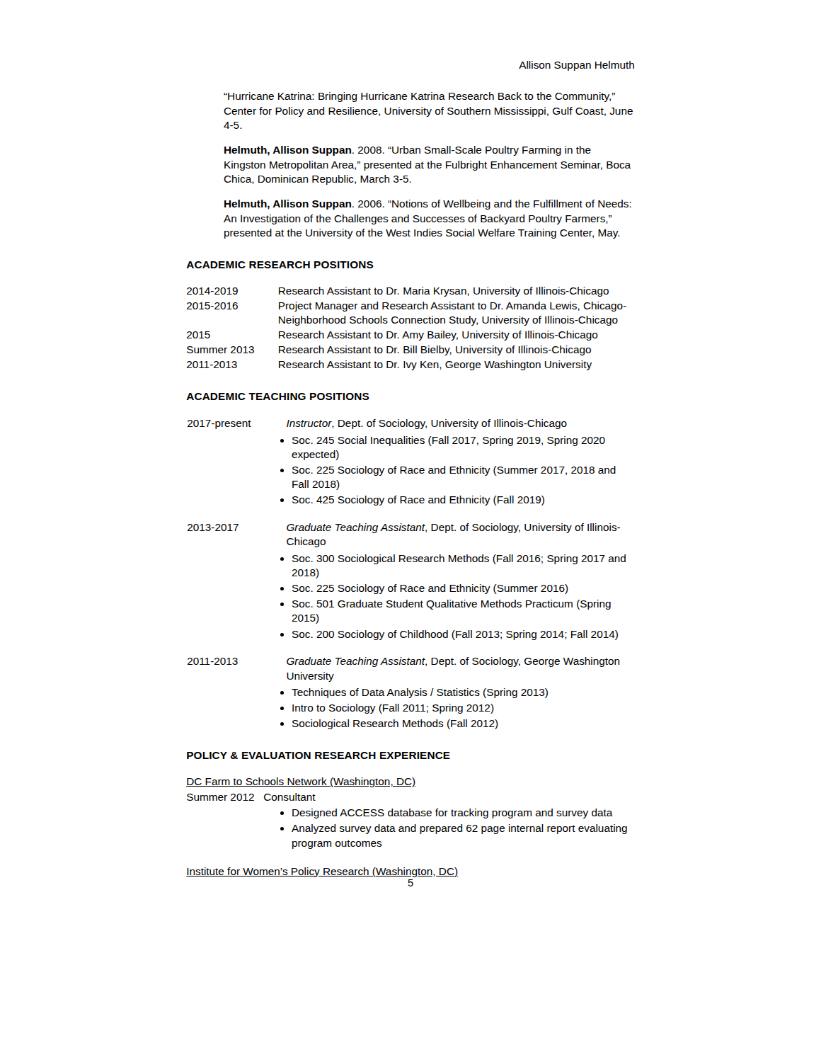Allison Suppan Helmuth
“Hurricane Katrina: Bringing Hurricane Katrina Research Back to the Community,” Center for Policy and Resilience, University of Southern Mississippi, Gulf Coast, June 4-5.
Helmuth, Allison Suppan. 2008. “Urban Small-Scale Poultry Farming in the Kingston Metropolitan Area,” presented at the Fulbright Enhancement Seminar, Boca Chica, Dominican Republic, March 3-5.
Helmuth, Allison Suppan. 2006. “Notions of Wellbeing and the Fulfillment of Needs: An Investigation of the Challenges and Successes of Backyard Poultry Farmers,” presented at the University of the West Indies Social Welfare Training Center, May.
ACADEMIC RESEARCH POSITIONS
| 2014-2019 | Research Assistant to Dr. Maria Krysan, University of Illinois-Chicago |
| 2015-2016 | Project Manager and Research Assistant to Dr. Amanda Lewis, Chicago-Neighborhood Schools Connection Study, University of Illinois-Chicago |
| 2015 | Research Assistant to Dr. Amy Bailey, University of Illinois-Chicago |
| Summer 2013 | Research Assistant to Dr. Bill Bielby, University of Illinois-Chicago |
| 2011-2013 | Research Assistant to Dr. Ivy Ken, George Washington University |
ACADEMIC TEACHING POSITIONS
| 2017-present | Instructor , Dept. of Sociology, University of Illinois-Chicago |
Soc. 245 Social Inequalities (Fall 2017, Spring 2019, Spring 2020 expected)
Soc. 225 Sociology of Race and Ethnicity (Summer 2017, 2018 and Fall 2018)
Soc. 425 Sociology of Race and Ethnicity (Fall 2019)
| 2013-2017 | Graduate Teaching Assistant , Dept. of Sociology, University of Illinois-Chicago |
Soc. 300 Sociological Research Methods (Fall 2016; Spring 2017 and 2018)
Soc. 225 Sociology of Race and Ethnicity (Summer 2016)
Soc. 501 Graduate Student Qualitative Methods Practicum (Spring 2015)
Soc. 200 Sociology of Childhood (Fall 2013; Spring 2014; Fall 2014)
| 2011-2013 | Graduate Teaching Assistant , Dept. of Sociology, George Washington University |
Techniques of Data Analysis / Statistics (Spring 2013)
Intro to Sociology (Fall 2011; Spring 2012)
Sociological Research Methods (Fall 2012)
POLICY & EVALUATION RESEARCH EXPERIENCE
DC Farm to Schools Network (Washington, DC)
Summer 2012 Consultant
Designed ACCESS database for tracking program and survey data
Analyzed survey data and prepared 62 page internal report evaluating program outcomes
Institute for Women’s Policy Research (Washington, DC)
5